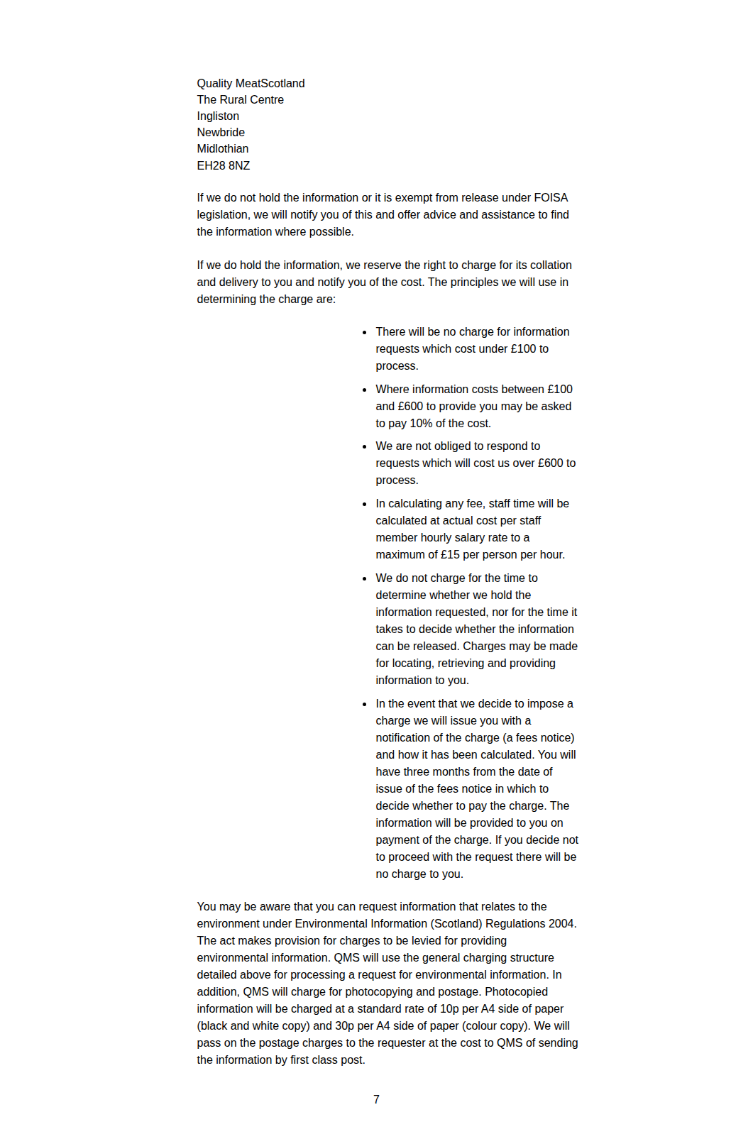Quality MeatScotland
The Rural Centre
Ingliston
Newbride
Midlothian
EH28 8NZ
If we do not hold the information or it is exempt from release under FOISA legislation, we will notify you of this and offer advice and assistance to find the information where possible.
If we do hold the information, we reserve the right to charge for its collation and delivery to you and notify you of the cost. The principles we will use in determining the charge are:
There will be no charge for information requests which cost under £100 to process.
Where information costs between £100 and £600 to provide you may be asked to pay 10% of the cost.
We are not obliged to respond to requests which will cost us over £600 to process.
In calculating any fee, staff time will be calculated at actual cost per staff member hourly salary rate to a maximum of £15 per person per hour.
We do not charge for the time to determine whether we hold the information requested, nor for the time it takes to decide whether the information can be released. Charges may be made for locating, retrieving and providing information to you.
In the event that we decide to impose a charge we will issue you with a notification of the charge (a fees notice) and how it has been calculated. You will have three months from the date of issue of the fees notice in which to decide whether to pay the charge. The information will be provided to you on payment of the charge. If you decide not to proceed with the request there will be no charge to you.
You may be aware that you can request information that relates to the environment under Environmental Information (Scotland) Regulations 2004. The act makes provision for charges to be levied for providing environmental information. QMS will use the general charging structure detailed above for processing a request for environmental information. In addition, QMS will charge for photocopying and postage. Photocopied information will be charged at a standard rate of 10p per A4 side of paper (black and white copy) and 30p per A4 side of paper (colour copy). We will pass on the postage charges to the requester at the cost to QMS of sending the information by first class post.
7